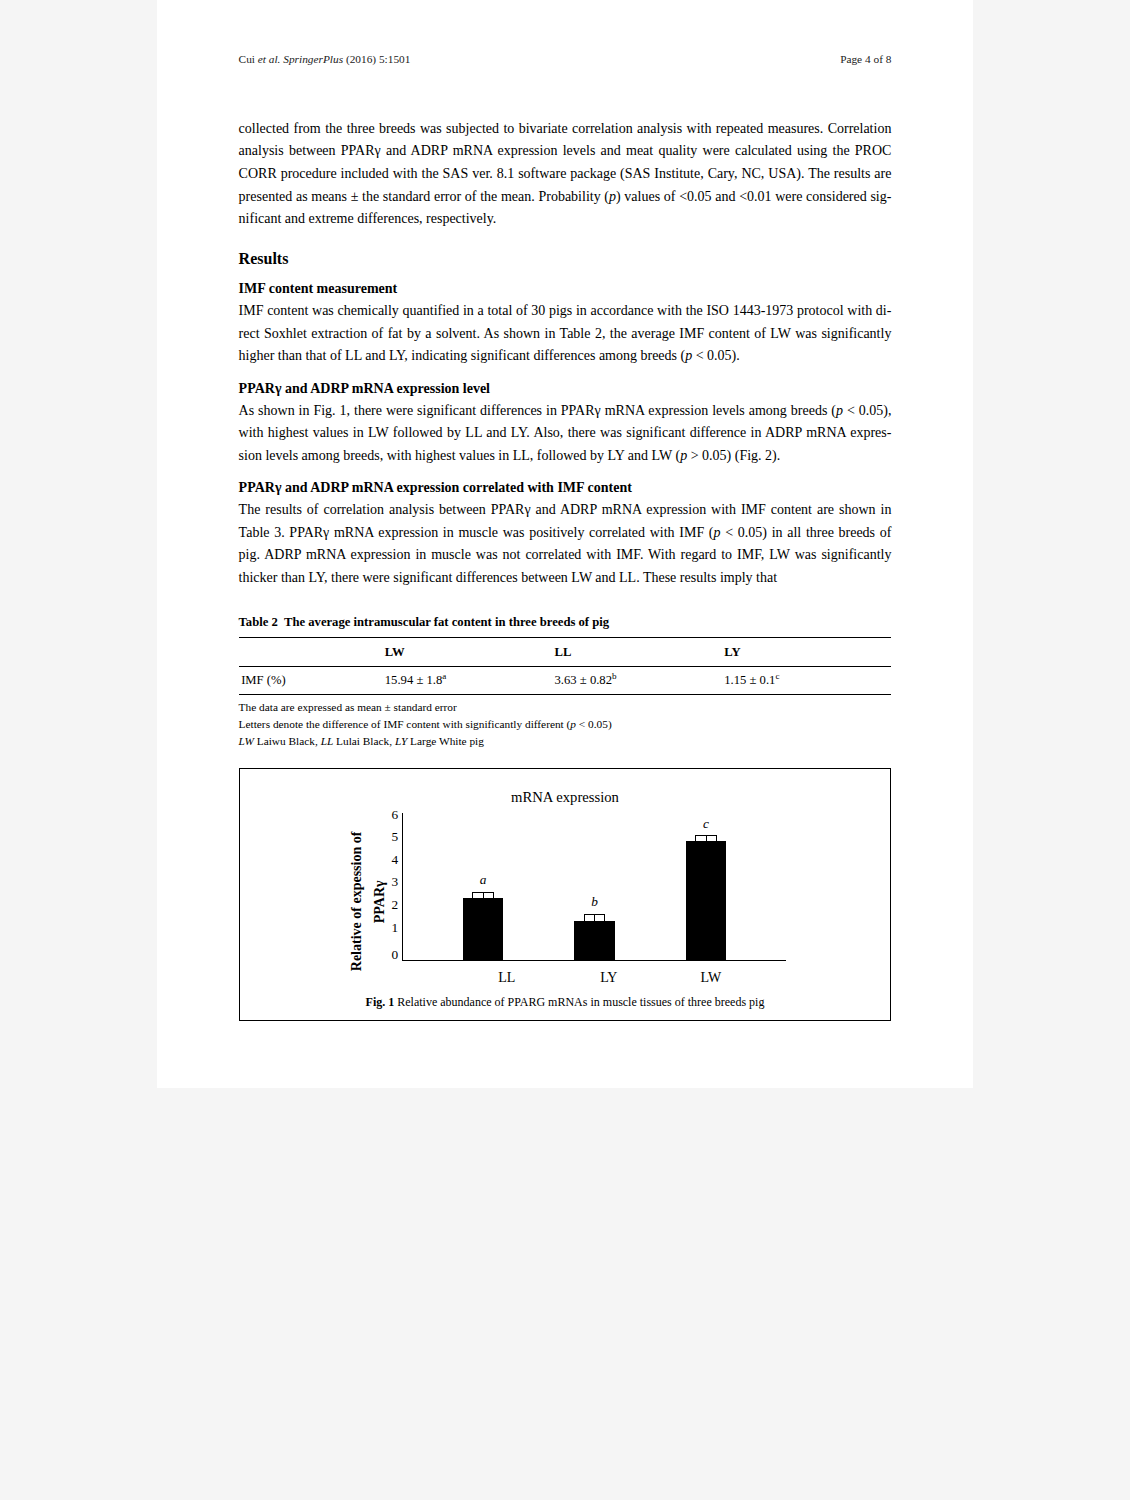Cui et al. SpringerPlus (2016) 5:1501
Page 4 of 8
collected from the three breeds was subjected to bivariate correlation analysis with repeated measures. Correlation analysis between PPARγ and ADRP mRNA expression levels and meat quality were calculated using the PROC CORR procedure included with the SAS ver. 8.1 software package (SAS Institute, Cary, NC, USA). The results are presented as means ± the standard error of the mean. Probability (p) values of <0.05 and <0.01 were considered significant and extreme differences, respectively.
Results
IMF content measurement
IMF content was chemically quantified in a total of 30 pigs in accordance with the ISO 1443-1973 protocol with direct Soxhlet extraction of fat by a solvent. As shown in Table 2, the average IMF content of LW was significantly higher than that of LL and LY, indicating significant differences among breeds (p < 0.05).
PPARγ and ADRP mRNA expression level
As shown in Fig. 1, there were significant differences in PPARγ mRNA expression levels among breeds (p < 0.05), with highest values in LW followed by LL and LY. Also, there was significant difference in ADRP mRNA expression levels among breeds, with highest values in LL, followed by LY and LW (p > 0.05) (Fig. 2).
PPARγ and ADRP mRNA expression correlated with IMF content
The results of correlation analysis between PPARγ and ADRP mRNA expression with IMF content are shown in Table 3. PPARγ mRNA expression in muscle was positively correlated with IMF (p < 0.05) in all three breeds of pig. ADRP mRNA expression in muscle was not correlated with IMF. With regard to IMF, LW was significantly thicker than LY, there were significant differences between LW and LL. These results imply that
Table 2 The average intramuscular fat content in three breeds of pig
| | LW | LL | LY |
| --- | --- | --- | --- |
| IMF (%) | 15.94 ± 1.8 a | 3.63 ± 0.82 b | 1.15 ± 0.1 c |
The data are expressed as mean ± standard error
Letters denote the difference of IMF content with significantly different (p < 0.05)
LW Laiwu Black, LL Lulai Black, LY Large White pig
mRNA expression
Relative of expession of
PPARγ
6 5 4 3 2 1 0
a
b
c
LL LY LW
Fig. 1 Relative abundance of PPARG mRNAs in muscle tissues of three breeds pig